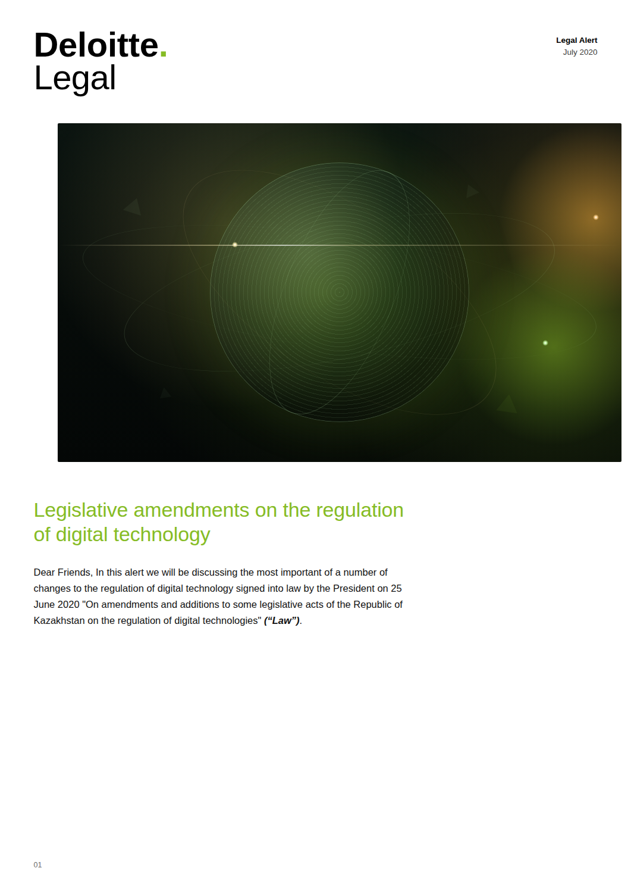Deloitte. Legal
Legal Alert
July 2020
Legislative amendments on the regulation of digital technology
Dear Friends, In this alert we will be discussing the most important of a number of changes to the regulation of digital technology signed into law by the President on 25 June 2020 "On amendments and additions to some legislative acts of the Republic of Kazakhstan on the regulation of digital technologies" (“Law”).
01